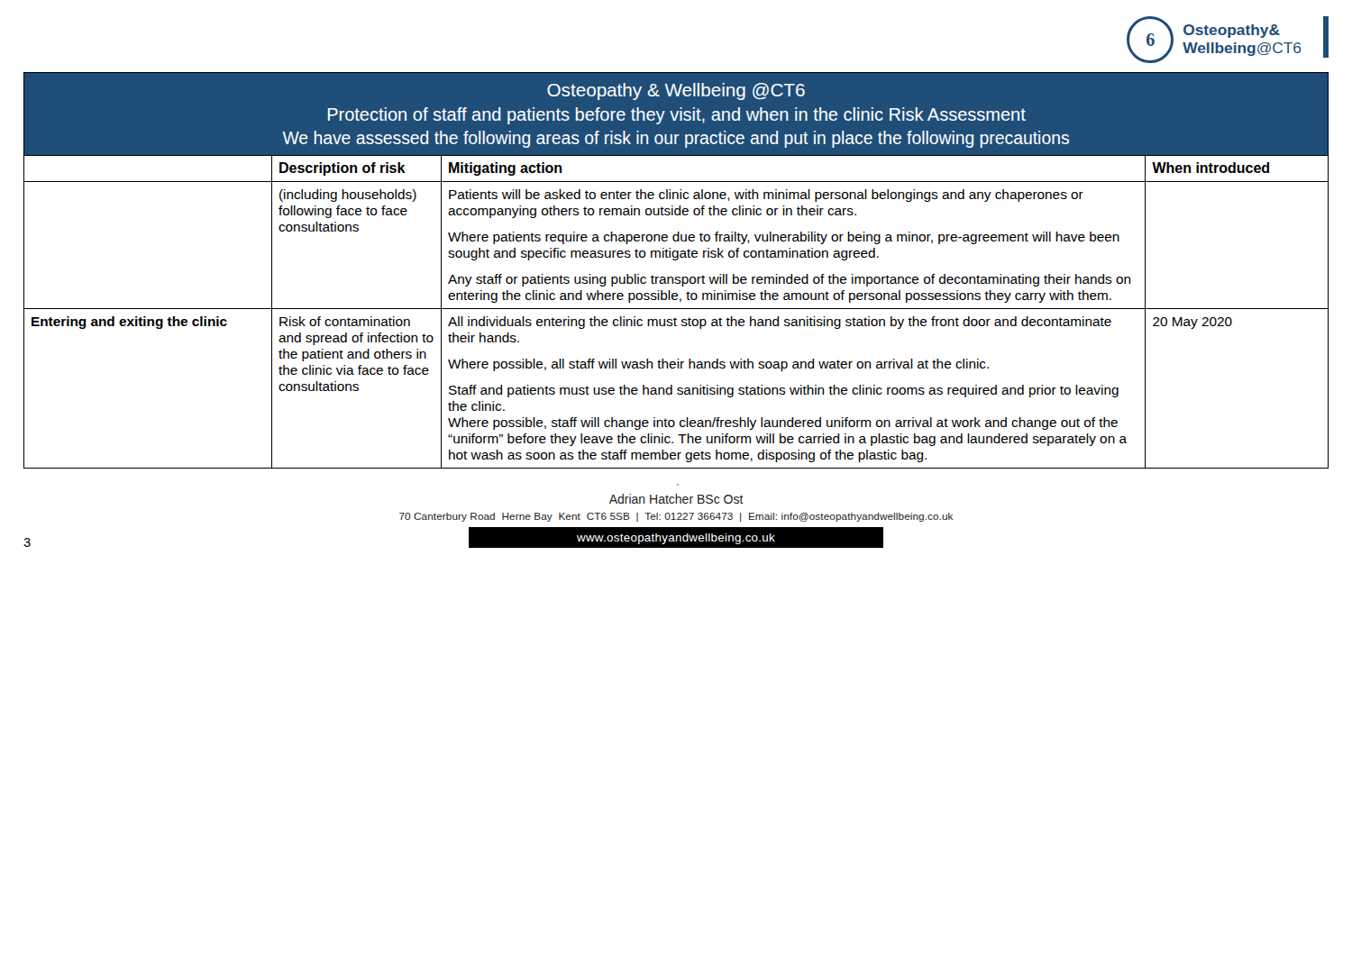6
Osteopathy&
Wellbeing@CT6
| Osteopathy & Wellbeing @CT6 Protection of staff and patients before they visit, and when in the clinic Risk Assessment We have assessed the following areas of risk in our practice and put in place the following precautions |
| --- |
| | Description of risk | Mitigating action | When introduced |
| | (including households) following face to face consultations | Patients will be asked to enter the clinic alone, with minimal personal belongings and any chaperones or accompanying others to remain outside of the clinic or in their cars. Where patients require a chaperone due to frailty, vulnerability or being a minor, pre-agreement will have been sought and specific measures to mitigate risk of contamination agreed. Any staff or patients using public transport will be reminded of the importance of decontaminating their hands on entering the clinic and where possible, to minimise the amount of personal possessions they carry with them. | |
| Entering and exiting the clinic | Risk of contamination and spread of infection to the patient and others in the clinic via face to face consultations | All individuals entering the clinic must stop at the hand sanitising station by the front door and decontaminate their hands. Where possible, all staff will wash their hands with soap and water on arrival at the clinic. Staff and patients must use the hand sanitising stations within the clinic rooms as required and prior to leaving the clinic. Where possible, staff will change into clean/freshly laundered uniform on arrival at work and change out of the “uniform” before they leave the clinic. The uniform will be carried in a plastic bag and laundered separately on a hot wash as soon as the staff member gets home, disposing of the plastic bag. | 20 May 2020 |
`
Adrian Hatcher BSc Ost
70 Canterbury Road Herne Bay Kent CT6 5SB | Tel: 01227 366473 | Email: info@osteopathyandwellbeing.co.uk
www.osteopathyandwellbeing.co.uk
3